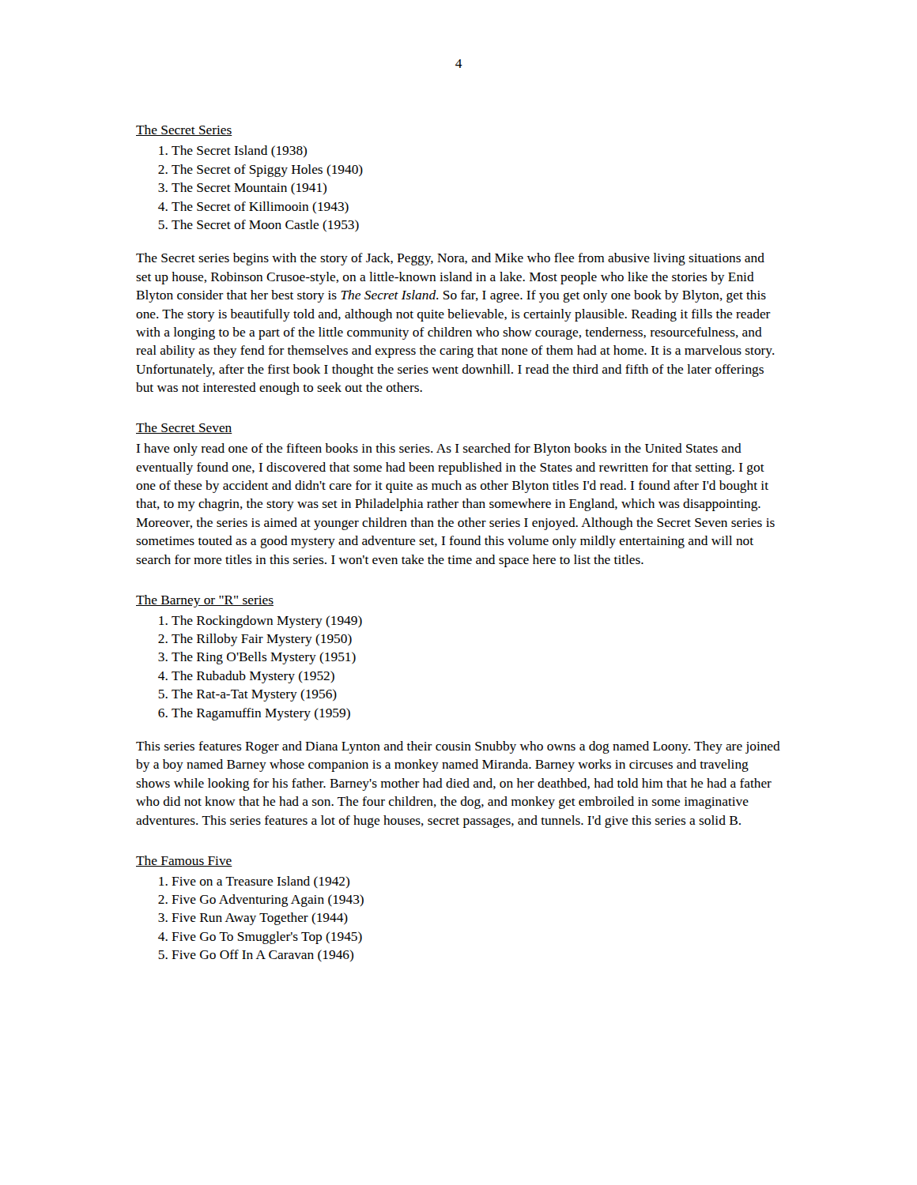4
The Secret Series
The Secret Island (1938)
The Secret of Spiggy Holes (1940)
The Secret Mountain (1941)
The Secret of Killimooin (1943)
The Secret of Moon Castle (1953)
The Secret series begins with the story of Jack, Peggy, Nora, and Mike who flee from abusive living situations and set up house, Robinson Crusoe-style, on a little-known island in a lake. Most people who like the stories by Enid Blyton consider that her best story is The Secret Island. So far, I agree. If you get only one book by Blyton, get this one. The story is beautifully told and, although not quite believable, is certainly plausible. Reading it fills the reader with a longing to be a part of the little community of children who show courage, tenderness, resourcefulness, and real ability as they fend for themselves and express the caring that none of them had at home. It is a marvelous story. Unfortunately, after the first book I thought the series went downhill. I read the third and fifth of the later offerings but was not interested enough to seek out the others.
The Secret Seven
I have only read one of the fifteen books in this series. As I searched for Blyton books in the United States and eventually found one, I discovered that some had been republished in the States and rewritten for that setting. I got one of these by accident and didn't care for it quite as much as other Blyton titles I'd read. I found after I'd bought it that, to my chagrin, the story was set in Philadelphia rather than somewhere in England, which was disappointing. Moreover, the series is aimed at younger children than the other series I enjoyed. Although the Secret Seven series is sometimes touted as a good mystery and adventure set, I found this volume only mildly entertaining and will not search for more titles in this series. I won't even take the time and space here to list the titles.
The Barney or "R" series
The Rockingdown Mystery (1949)
The Rilloby Fair Mystery (1950)
The Ring O'Bells Mystery (1951)
The Rubadub Mystery (1952)
The Rat-a-Tat Mystery (1956)
The Ragamuffin Mystery (1959)
This series features Roger and Diana Lynton and their cousin Snubby who owns a dog named Loony. They are joined by a boy named Barney whose companion is a monkey named Miranda. Barney works in circuses and traveling shows while looking for his father. Barney's mother had died and, on her deathbed, had told him that he had a father who did not know that he had a son. The four children, the dog, and monkey get embroiled in some imaginative adventures. This series features a lot of huge houses, secret passages, and tunnels. I'd give this series a solid B.
The Famous Five
Five on a Treasure Island (1942)
Five Go Adventuring Again (1943)
Five Run Away Together (1944)
Five Go To Smuggler's Top (1945)
Five Go Off In A Caravan (1946)